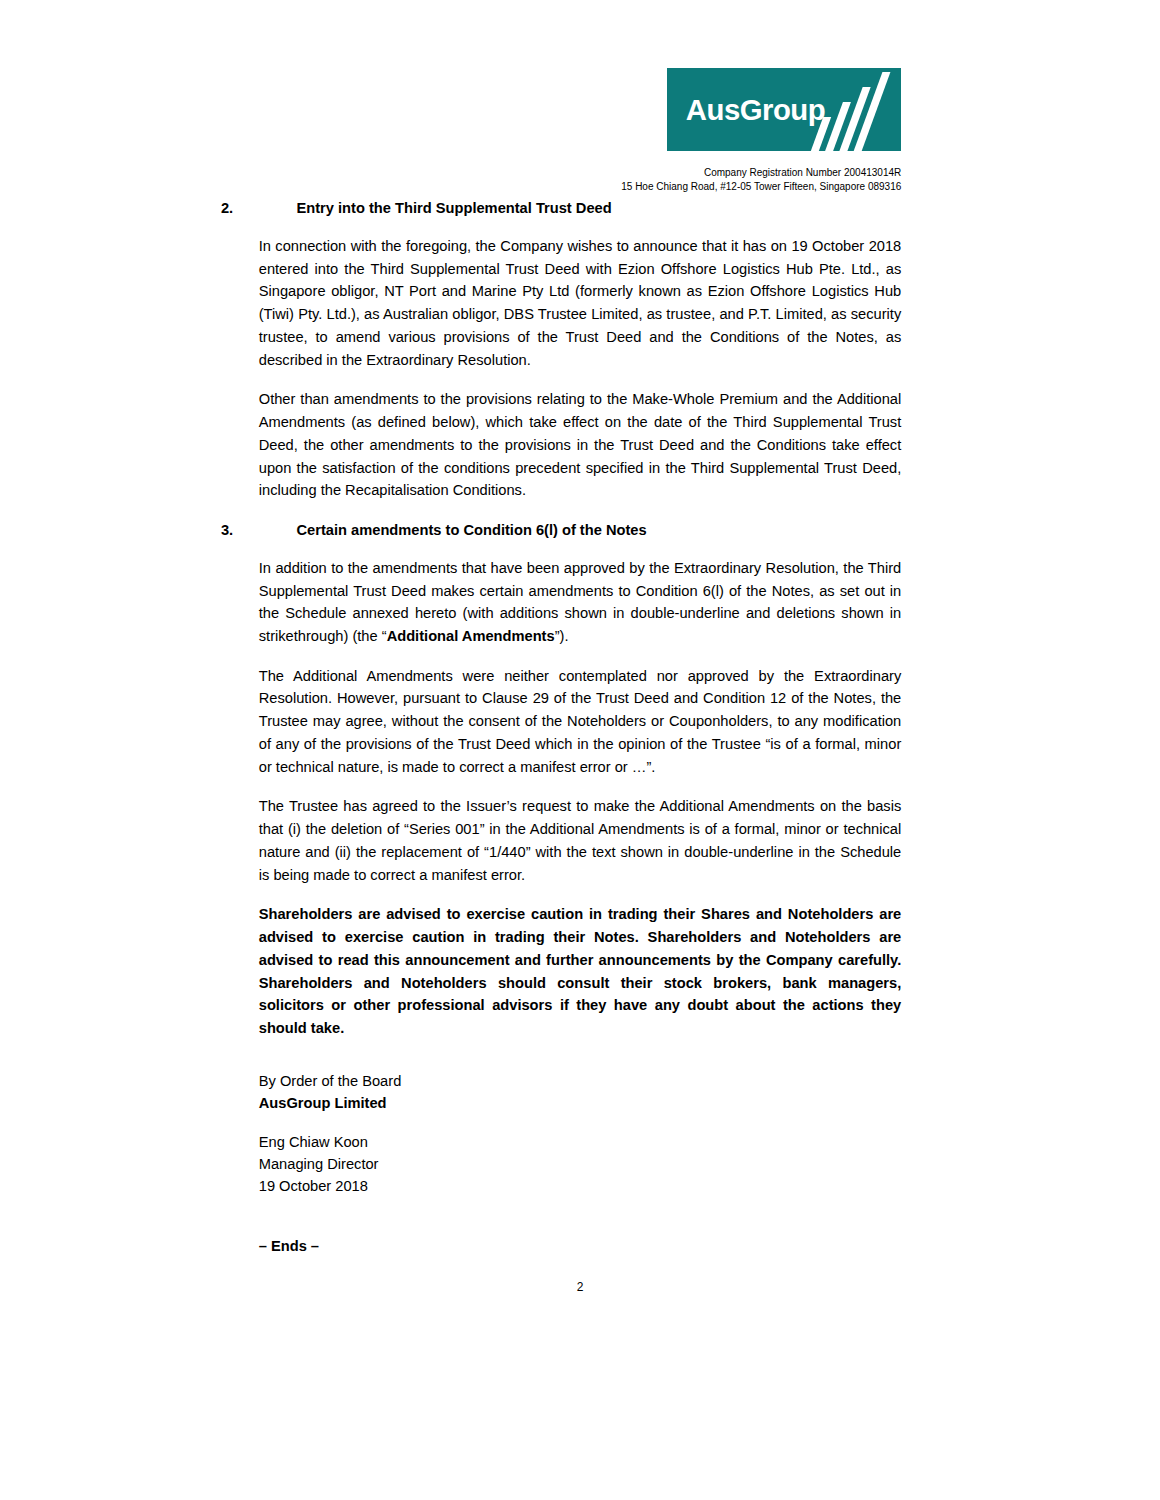AusGroup
Company Registration Number 200413014R
15 Hoe Chiang Road, #12-05 Tower Fifteen, Singapore 089316
2. Entry into the Third Supplemental Trust Deed
In connection with the foregoing, the Company wishes to announce that it has on 19 October 2018 entered into the Third Supplemental Trust Deed with Ezion Offshore Logistics Hub Pte. Ltd., as Singapore obligor, NT Port and Marine Pty Ltd (formerly known as Ezion Offshore Logistics Hub (Tiwi) Pty. Ltd.), as Australian obligor, DBS Trustee Limited, as trustee, and P.T. Limited, as security trustee, to amend various provisions of the Trust Deed and the Conditions of the Notes, as described in the Extraordinary Resolution.
Other than amendments to the provisions relating to the Make-Whole Premium and the Additional Amendments (as defined below), which take effect on the date of the Third Supplemental Trust Deed, the other amendments to the provisions in the Trust Deed and the Conditions take effect upon the satisfaction of the conditions precedent specified in the Third Supplemental Trust Deed, including the Recapitalisation Conditions.
3. Certain amendments to Condition 6(l) of the Notes
In addition to the amendments that have been approved by the Extraordinary Resolution, the Third Supplemental Trust Deed makes certain amendments to Condition 6(l) of the Notes, as set out in the Schedule annexed hereto (with additions shown in double-underline and deletions shown in strikethrough) (the “Additional Amendments”).
The Additional Amendments were neither contemplated nor approved by the Extraordinary Resolution. However, pursuant to Clause 29 of the Trust Deed and Condition 12 of the Notes, the Trustee may agree, without the consent of the Noteholders or Couponholders, to any modification of any of the provisions of the Trust Deed which in the opinion of the Trustee “is of a formal, minor or technical nature, is made to correct a manifest error or …”.
The Trustee has agreed to the Issuer’s request to make the Additional Amendments on the basis that (i) the deletion of “Series 001” in the Additional Amendments is of a formal, minor or technical nature and (ii) the replacement of “1/440” with the text shown in double-underline in the Schedule is being made to correct a manifest error.
Shareholders are advised to exercise caution in trading their Shares and Noteholders are advised to exercise caution in trading their Notes. Shareholders and Noteholders are advised to read this announcement and further announcements by the Company carefully. Shareholders and Noteholders should consult their stock brokers, bank managers, solicitors or other professional advisors if they have any doubt about the actions they should take.
By Order of the Board
AusGroup Limited
Eng Chiaw Koon
Managing Director
19 October 2018
– Ends –
2